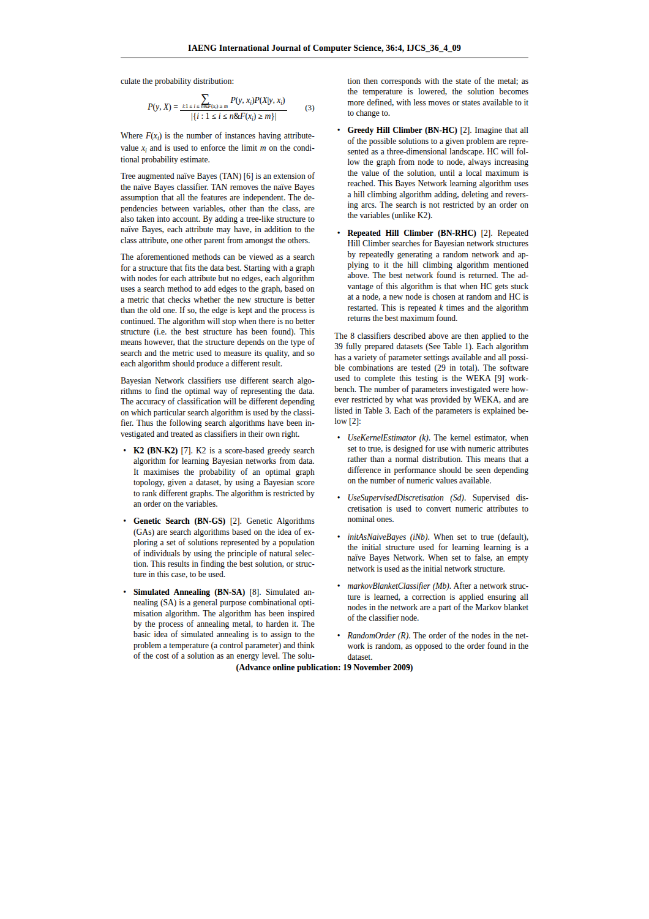IAENG International Journal of Computer Science, 36:4, IJCS_36_4_09
culate the probability distribution:
P(y, X) = ∑i:1 ≤ i ≤ n&F(xi) ≥ m P(y, xi)P(X|y, xi) |{i : 1 ≤ i ≤ n&F(xi) ≥ m}| (3)
Where F(xi) is the number of instances having attribute-value xi and is used to enforce the limit m on the conditional probability estimate.
Tree augmented naïve Bayes (TAN) [6] is an extension of the naïve Bayes classifier. TAN removes the naïve Bayes assumption that all the features are independent. The dependencies between variables, other than the class, are also taken into account. By adding a tree-like structure to naïve Bayes, each attribute may have, in addition to the class attribute, one other parent from amongst the others.
The aforementioned methods can be viewed as a search for a structure that fits the data best. Starting with a graph with nodes for each attribute but no edges, each algorithm uses a search method to add edges to the graph, based on a metric that checks whether the new structure is better than the old one. If so, the edge is kept and the process is continued. The algorithm will stop when there is no better structure (i.e. the best structure has been found). This means however, that the structure depends on the type of search and the metric used to measure its quality, and so each algorithm should produce a different result.
Bayesian Network classifiers use different search algorithms to find the optimal way of representing the data. The accuracy of classification will be different depending on which particular search algorithm is used by the classifier. Thus the following search algorithms have been investigated and treated as classifiers in their own right.
K2 (BN-K2) [7]. K2 is a score-based greedy search algorithm for learning Bayesian networks from data. It maximises the probability of an optimal graph topology, given a dataset, by using a Bayesian score to rank different graphs. The algorithm is restricted by an order on the variables.
Genetic Search (BN-GS) [2]. Genetic Algorithms (GAs) are search algorithms based on the idea of exploring a set of solutions represented by a population of individuals by using the principle of natural selection. This results in finding the best solution, or structure in this case, to be used.
Simulated Annealing (BN-SA) [8]. Simulated annealing (SA) is a general purpose combinational optimisation algorithm. The algorithm has been inspired by the process of annealing metal, to harden it. The basic idea of simulated annealing is to assign to the problem a temperature (a control parameter) and think of the cost of a solution as an energy level. The solution then corresponds with the state of the metal; as the temperature is lowered, the solution becomes more defined, with less moves or states available to it to change to.
Greedy Hill Climber (BN-HC) [2]. Imagine that all of the possible solutions to a given problem are represented as a three-dimensional landscape. HC will follow the graph from node to node, always increasing the value of the solution, until a local maximum is reached. This Bayes Network learning algorithm uses a hill climbing algorithm adding, deleting and reversing arcs. The search is not restricted by an order on the variables (unlike K2).
Repeated Hill Climber (BN-RHC) [2]. Repeated Hill Climber searches for Bayesian network structures by repeatedly generating a random network and applying to it the hill climbing algorithm mentioned above. The best network found is returned. The advantage of this algorithm is that when HC gets stuck at a node, a new node is chosen at random and HC is restarted. This is repeated k times and the algorithm returns the best maximum found.
The 8 classifiers described above are then applied to the 39 fully prepared datasets (See Table 1). Each algorithm has a variety of parameter settings available and all possible combinations are tested (29 in total). The software used to complete this testing is the WEKA [9] workbench. The number of parameters investigated were however restricted by what was provided by WEKA, and are listed in Table 3. Each of the parameters is explained below [2]:
UseKernelEstimator (k). The kernel estimator, when set to true, is designed for use with numeric attributes rather than a normal distribution. This means that a difference in performance should be seen depending on the number of numeric values available.
UseSupervisedDiscretisation (Sd). Supervised discretisation is used to convert numeric attributes to nominal ones.
initAsNaiveBayes (iNb). When set to true (default), the initial structure used for learning learning is a naïve Bayes Network. When set to false, an empty network is used as the initial network structure.
markovBlanketClassifier (Mb). After a network structure is learned, a correction is applied ensuring all nodes in the network are a part of the Markov blanket of the classifier node.
RandomOrder (R). The order of the nodes in the network is random, as opposed to the order found in the dataset.
(Advance online publication: 19 November 2009)